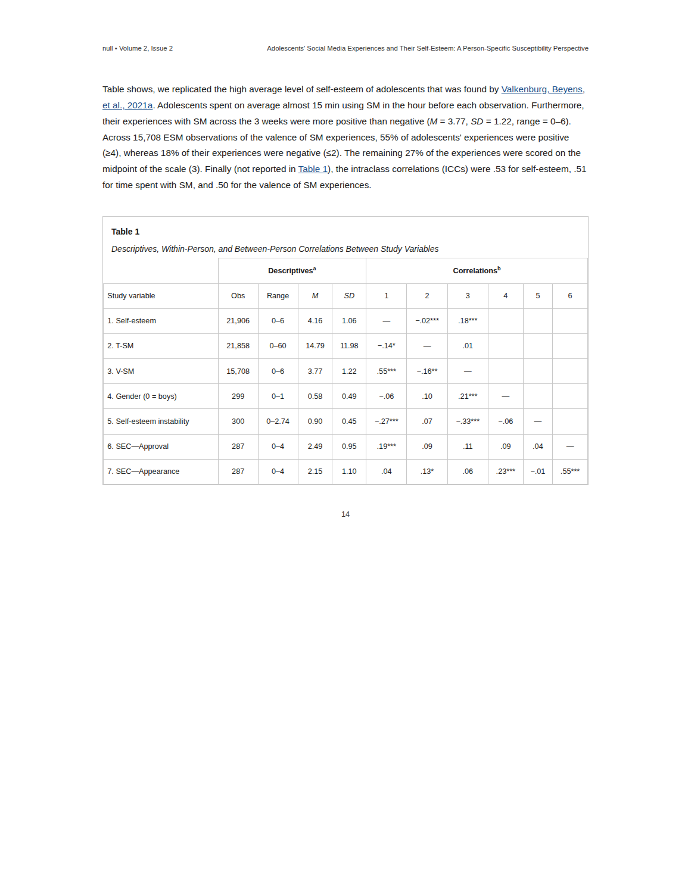null • Volume 2, Issue 2 Adolescents' Social Media Experiences and Their Self-Esteem: A Person-Specific Susceptibility Perspective
Table shows, we replicated the high average level of self-esteem of adolescents that was found by Valkenburg, Beyens, et al., 2021a. Adolescents spent on average almost 15 min using SM in the hour before each observation. Furthermore, their experiences with SM across the 3 weeks were more positive than negative (M = 3.77, SD = 1.22, range = 0–6). Across 15,708 ESM observations of the valence of SM experiences, 55% of adolescents' experiences were positive (≥4), whereas 18% of their experiences were negative (≤2). The remaining 27% of the experiences were scored on the midpoint of the scale (3). Finally (not reported in Table 1), the intraclass correlations (ICCs) were .53 for self-esteem, .51 for time spent with SM, and .50 for the valence of SM experiences.
Table 1 Descriptives, Within-Person, and Between-Person Correlations Between Study Variables
| | Descriptives a | Correlations b |
| --- | --- | --- |
| Study variable | Obs | Range | M | SD | 1 | 2 | 3 | 4 | 5 | 6 |
| 1. Self-esteem | 21,906 | 0–6 | 4.16 | 1.06 | — | −.02*** | .18*** | | | |
| 2. T-SM | 21,858 | 0–60 | 14.79 | 11.98 | −.14* | — | .01 | | | |
| 3. V-SM | 15,708 | 0–6 | 3.77 | 1.22 | .55*** | −.16** | — | | | |
| 4. Gender (0 = boys) | 299 | 0–1 | 0.58 | 0.49 | −.06 | .10 | .21*** | — | | |
| 5. Self-esteem instability | 300 | 0–2.74 | 0.90 | 0.45 | −.27*** | .07 | −.33*** | −.06 | — | |
| 6. SEC—Approval | 287 | 0–4 | 2.49 | 0.95 | .19*** | .09 | .11 | .09 | .04 | — |
| 7. SEC—Appearance | 287 | 0–4 | 2.15 | 1.10 | .04 | .13* | .06 | .23*** | −.01 | .55*** |
14